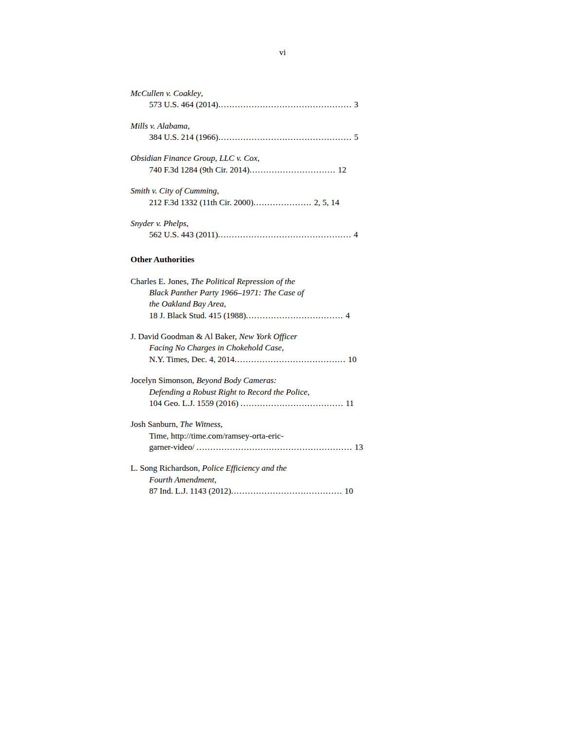vi
McCullen v. Coakley, 573 U.S. 464 (2014)................................................ 3
Mills v. Alabama, 384 U.S. 214 (1966)................................................ 5
Obsidian Finance Group, LLC v. Cox, 740 F.3d 1284 (9th Cir. 2014)............................... 12
Smith v. City of Cumming, 212 F.3d 1332 (11th Cir. 2000)..................... 2, 5, 14
Snyder v. Phelps, 562 U.S. 443 (2011)................................................ 4
Other Authorities
Charles E. Jones, The Political Repression of the Black Panther Party 1966–1971: The Case of the Oakland Bay Area, 18 J. Black Stud. 415 (1988)................................... 4
J. David Goodman & Al Baker, New York Officer Facing No Charges in Chokehold Case, N.Y. Times, Dec. 4, 2014........................................ 10
Jocelyn Simonson, Beyond Body Cameras: Defending a Robust Right to Record the Police, 104 Geo. L.J. 1559 (2016) ..................................... 11
Josh Sanburn, The Witness, Time, http://time.com/ramsey-orta-eric- garner-video/ ........................................................ 13
L. Song Richardson, Police Efficiency and the Fourth Amendment, 87 Ind. L.J. 1143 (2012)........................................ 10